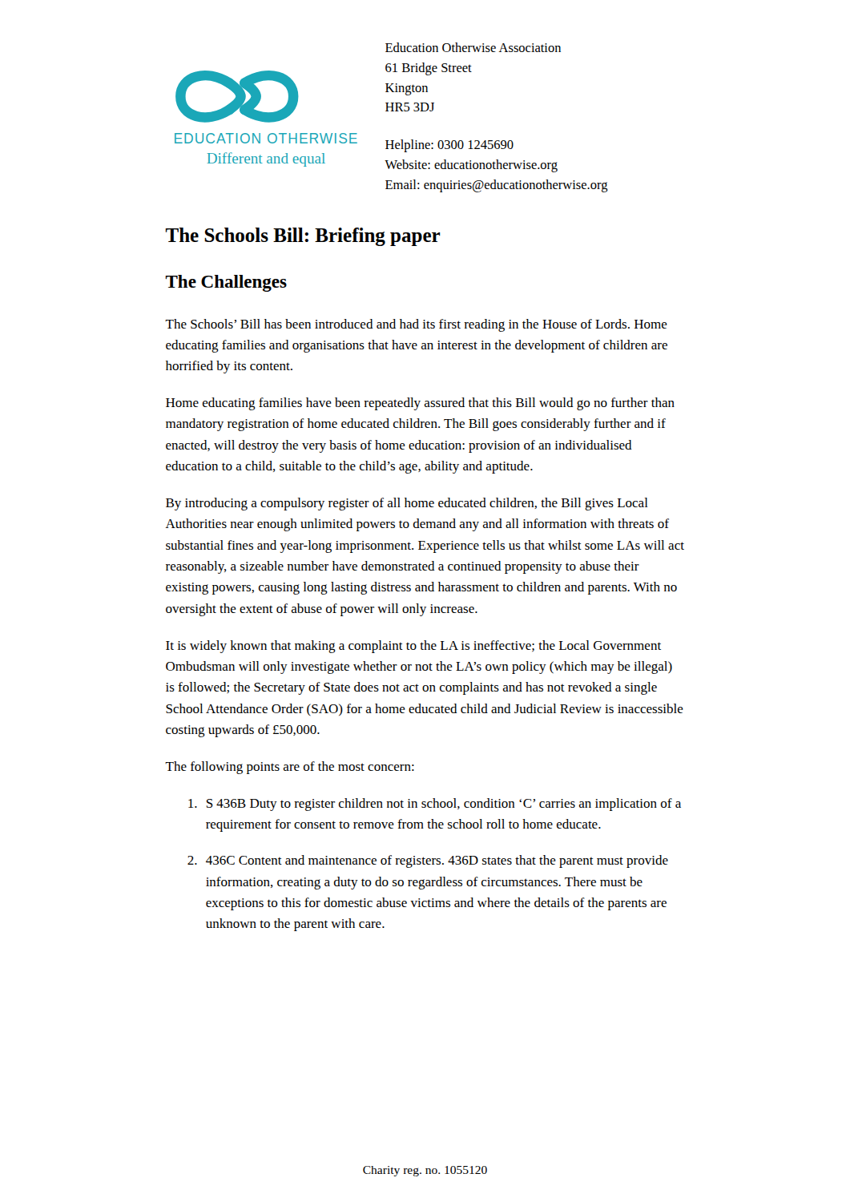Education Otherwise — Different and equal EDUCATION OTHERWISE Different and equal
Education Otherwise Association
61 Bridge Street
Kington
HR5 3DJ
Helpline: 0300 1245690
Website: educationotherwise.org
Email: enquiries@educationotherwise.org
The Schools Bill: Briefing paper
The Challenges
The Schools’ Bill has been introduced and had its first reading in the House of Lords. Home educating families and organisations that have an interest in the development of children are horrified by its content.
Home educating families have been repeatedly assured that this Bill would go no further than mandatory registration of home educated children. The Bill goes considerably further and if enacted, will destroy the very basis of home education: provision of an individualised education to a child, suitable to the child’s age, ability and aptitude.
By introducing a compulsory register of all home educated children, the Bill gives Local Authorities near enough unlimited powers to demand any and all information with threats of substantial fines and year-long imprisonment. Experience tells us that whilst some LAs will act reasonably, a sizeable number have demonstrated a continued propensity to abuse their existing powers, causing long lasting distress and harassment to children and parents. With no oversight the extent of abuse of power will only increase.
It is widely known that making a complaint to the LA is ineffective; the Local Government Ombudsman will only investigate whether or not the LA’s own policy (which may be illegal) is followed; the Secretary of State does not act on complaints and has not revoked a single School Attendance Order (SAO) for a home educated child and Judicial Review is inaccessible costing upwards of £50,000.
The following points are of the most concern:
S 436B Duty to register children not in school, condition ‘C’ carries an implication of a requirement for consent to remove from the school roll to home educate.
436C Content and maintenance of registers. 436D states that the parent must provide information, creating a duty to do so regardless of circumstances. There must be exceptions to this for domestic abuse victims and where the details of the parents are unknown to the parent with care.
Charity reg. no. 1055120